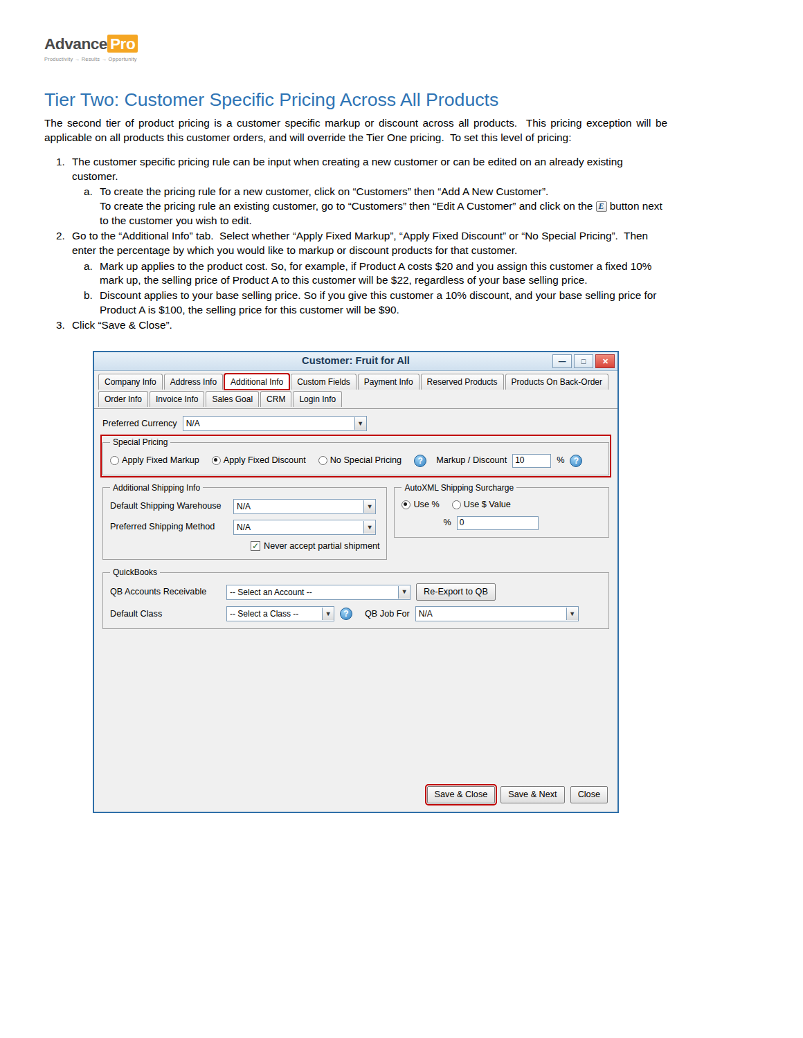AdvancePro
Productivity → Results → Opportunity
Tier Two: Customer Specific Pricing Across All Products
The second tier of product pricing is a customer specific markup or discount across all products. This pricing exception will be applicable on all products this customer orders, and will override the Tier One pricing. To set this level of pricing:
The customer specific pricing rule can be input when creating a new customer or can be edited on an already existing customer.
To create the pricing rule for a new customer, click on “Customers” then “Add A New Customer”.
To create the pricing rule an existing customer, go to “Customers” then “Edit A Customer” and click on the E button next to the customer you wish to edit.
Go to the “Additional Info” tab. Select whether “Apply Fixed Markup”, “Apply Fixed Discount” or “No Special Pricing”. Then enter the percentage by which you would like to markup or discount products for that customer.
Mark up applies to the product cost. So, for example, if Product A costs $20 and you assign this customer a fixed 10% mark up, the selling price of Product A to this customer will be $22, regardless of your base selling price.
Discount applies to your base selling price. So if you give this customer a 10% discount, and your base selling price for Product A is $100, the selling price for this customer will be $90.
Click “Save & Close”.
Customer: Fruit for All
— □ ✕
Company Info
Address Info
Additional Info
Custom Fields
Payment Info
Reserved Products
Products On Back-Order
Order Info
Invoice Info
Sales Goal
CRM
Login Info
Preferred Currency
N/A▼
Special Pricing
Apply Fixed Markup Apply Fixed Discount No Special Pricing ? Markup / Discount 10 % ?
Additional Shipping Info
Default Shipping Warehouse
N/A▼
Preferred Shipping Method
N/A▼
✓Never accept partial shipment
AutoXML Shipping Surcharge
Use % Use $ Value
% 0
QuickBooks
QB Accounts Receivable
-- Select an Account --▼
Re-Export to QB
Default Class
-- Select a Class --▼
? QB Job For
N/A▼
Save & Close Save & Next Close